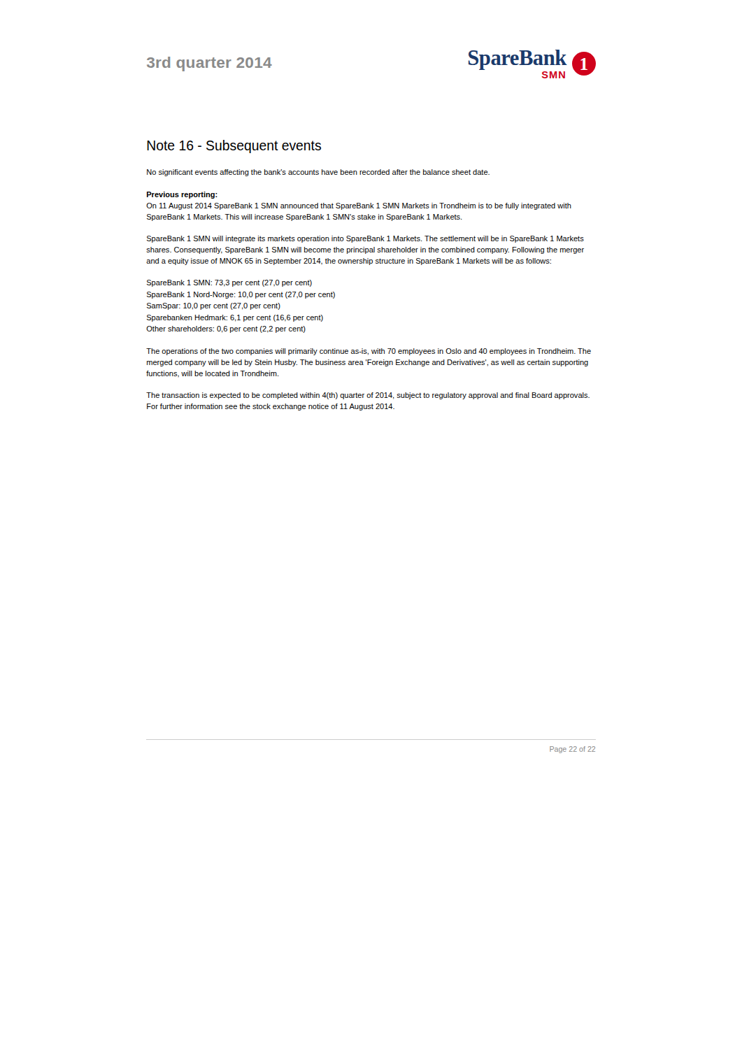3rd quarter 2014
SpareBank
SMN
1
Note 16 - Subsequent events
No significant events affecting the bank's accounts have been recorded after the balance sheet date.
Previous reporting:
On 11 August 2014 SpareBank 1 SMN announced that SpareBank 1 SMN Markets in Trondheim is to be fully integrated with SpareBank 1 Markets. This will increase SpareBank 1 SMN's stake in SpareBank 1 Markets.
SpareBank 1 SMN will integrate its markets operation into SpareBank 1 Markets. The settlement will be in SpareBank 1 Markets shares. Consequently, SpareBank 1 SMN will become the principal shareholder in the combined company. Following the merger and a equity issue of MNOK 65 in September 2014, the ownership structure in SpareBank 1 Markets will be as follows:
SpareBank 1 SMN: 73,3 per cent (27,0 per cent)
SpareBank 1 Nord-Norge: 10,0 per cent (27,0 per cent)
SamSpar: 10,0 per cent (27,0 per cent)
Sparebanken Hedmark: 6,1 per cent (16,6 per cent)
Other shareholders: 0,6 per cent (2,2 per cent)
The operations of the two companies will primarily continue as-is, with 70 employees in Oslo and 40 employees in Trondheim. The merged company will be led by Stein Husby. The business area 'Foreign Exchange and Derivatives', as well as certain supporting functions, will be located in Trondheim.
The transaction is expected to be completed within 4(th) quarter of 2014, subject to regulatory approval and final Board approvals. For further information see the stock exchange notice of 11 August 2014.
Page 22 of 22